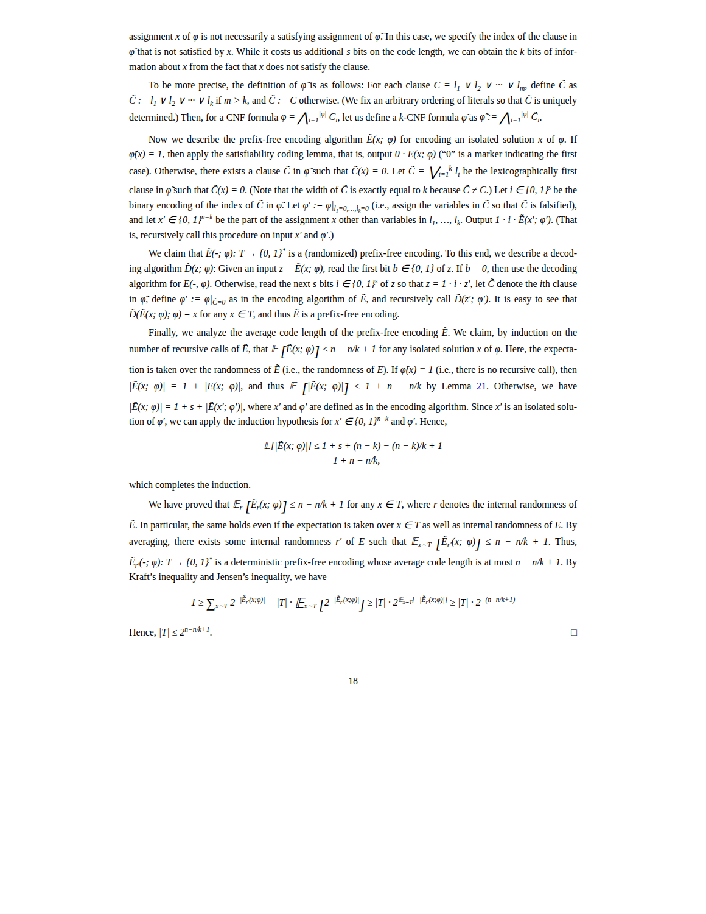assignment x of φ is not necessarily a satisfying assignment of φ̃. In this case, we specify the index of the clause in φ̃ that is not satisfied by x. While it costs us additional s bits on the code length, we can obtain the k bits of information about x from the fact that x does not satisfy the clause.
To be more precise, the definition of φ̃ is as follows: For each clause C = l1 ∨ l2 ∨ ··· ∨ lm, define C̃ as C̃ := l1 ∨ l2 ∨ ··· ∨ lk if m > k, and C̃ := C otherwise. (We fix an arbitrary ordering of literals so that C̃ is uniquely determined.) Then, for a CNF formula φ = ⋀i=1|φ| Ci, let us define a k-CNF formula φ̃ as φ̃ := ⋀i=1|φ| C̃i.
Now we describe the prefix-free encoding algorithm Ẽ(x; φ) for encoding an isolated solution x of φ. If φ̃(x) = 1, then apply the satisfiability coding lemma, that is, output 0 · E(x; φ) (“0” is a marker indicating the first case). Otherwise, there exists a clause C̃ in φ̃ such that C̃(x) = 0. Let C̃ = ⋁i=1k li be the lexicographically first clause in φ̃ such that C̃(x) = 0. (Note that the width of C̃ is exactly equal to k because C̃ ≠ C.) Let i ∈ {0, 1}s be the binary encoding of the index of C̃ in φ̃. Let φ′ := φ|l1=0,…,lk=0 (i.e., assign the variables in C̃ so that C̃ is falsified), and let x′ ∈ {0, 1}n−k be the part of the assignment x other than variables in l1, …, lk. Output 1 · i · Ẽ(x′; φ′). (That is, recursively call this procedure on input x′ and φ′.)
We claim that Ẽ(-; φ): T → {0, 1}* is a (randomized) prefix-free encoding. To this end, we describe a decoding algorithm D̃(z; φ): Given an input z = Ẽ(x; φ), read the first bit b ∈ {0, 1} of z. If b = 0, then use the decoding algorithm for E(-, φ). Otherwise, read the next s bits i ∈ {0, 1}s of z so that z = 1 · i · z′, let C̃ denote the ith clause in φ̃, define φ′ := φ|C̃=0 as in the encoding algorithm of Ẽ, and recursively call D̃(z′; φ′). It is easy to see that D̃(Ẽ(x; φ); φ) = x for any x ∈ T, and thus Ẽ is a prefix-free encoding.
Finally, we analyze the average code length of the prefix-free encoding Ẽ. We claim, by induction on the number of recursive calls of Ẽ, that 𝔼 [Ẽ(x; φ)] ≤ n − n/k + 1 for any isolated solution x of φ. Here, the expectation is taken over the randomness of Ẽ (i.e., the randomness of E). If φ̃(x) = 1 (i.e., there is no recursive call), then |Ẽ(x; φ)| = 1 + |E(x; φ)|, and thus 𝔼 [|Ẽ(x; φ)|] ≤ 1 + n − n/k by Lemma 21. Otherwise, we have |Ẽ(x; φ)| = 1 + s + |Ẽ(x′; φ′)|, where x′ and φ′ are defined as in the encoding algorithm. Since x′ is an isolated solution of φ′, we can apply the induction hypothesis for x′ ∈ {0, 1}n−k and φ′. Hence,
𝔼[|Ẽ(x; φ)|] ≤ 1 + s + (n − k) − (n − k)/k + 1
= 1 + n − n/k,
which completes the induction.
We have proved that 𝔼r [Ẽr(x; φ)] ≤ n − n/k + 1 for any x ∈ T, where r denotes the internal randomness of Ẽ. In particular, the same holds even if the expectation is taken over x ∈ T as well as internal randomness of E. By averaging, there exists some internal randomness r′ of E such that 𝔼x∼T [Ẽr′(x; φ)] ≤ n − n/k + 1. Thus, Ẽr′(-; φ): T → {0, 1}* is a deterministic prefix-free encoding whose average code length is at most n − n/k + 1. By Kraft’s inequality and Jensen’s inequality, we have
1 ≥ ∑x∼T 2−|Ẽr′(x;φ)| = |T| · 𝔼x∼T [2−|Ẽr′(x;φ)|] ≥ |T| · 2𝔼x∼T[−|Ẽr′(x;φ)|] ≥ |T| · 2−(n−n/k+1)
Hence, |T| ≤ 2n−n/k+1. □
18